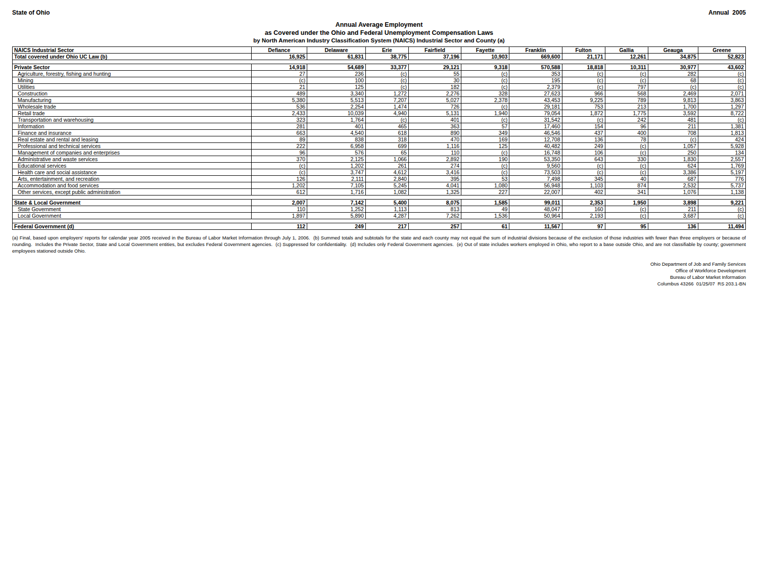State of Ohio Annual 2005
Annual Average Employment
as Covered under the Ohio and Federal Unemployment Compensation Laws
by North American Industry Classification System (NAICS) Industrial Sector and County (a)
| NAICS Industrial Sector | Defiance | Delaware | Erie | Fairfield | Fayette | Franklin | Fulton | Gallia | Geauga | Greene |
| --- | --- | --- | --- | --- | --- | --- | --- | --- | --- | --- |
| Total covered under Ohio UC Law (b) | 16,925 | 61,831 | 38,775 | 37,196 | 10,903 | 669,600 | 21,171 | 12,261 | 34,875 | 52,823 |
| Private Sector | 14,918 | 54,689 | 33,377 | 29,121 | 9,318 | 570,588 | 18,818 | 10,311 | 30,977 | 43,602 |
| Agriculture, forestry, fishing and hunting | 27 | 236 | (c) | 55 | (c) | 353 | (c) | (c) | 282 | (c) |
| Mining | (c) | 100 | (c) | 30 | (c) | 195 | (c) | (c) | 68 | (c) |
| Utilities | 21 | 125 | (c) | 182 | (c) | 2,379 | (c) | 797 | (c) | (c) |
| Construction | 489 | 3,340 | 1,272 | 2,276 | 328 | 27,623 | 966 | 568 | 2,469 | 2,071 |
| Manufacturing | 5,380 | 5,513 | 7,207 | 5,027 | 2,378 | 43,453 | 9,225 | 789 | 9,813 | 3,863 |
| Wholesale trade | 536 | 2,254 | 1,474 | 726 | (c) | 29,181 | 753 | 213 | 1,700 | 1,297 |
| Retail trade | 2,433 | 10,039 | 4,940 | 5,131 | 1,940 | 79,054 | 1,872 | 1,775 | 3,592 | 8,722 |
| Transportation and warehousing | 323 | 1,764 | (c) | 401 | (c) | 31,542 | (c) | 242 | 481 | (c) |
| Information | 281 | 401 | 465 | 363 | 57 | 17,460 | 154 | 96 | 211 | 1,381 |
| Finance and insurance | 663 | 4,540 | 618 | 890 | 349 | 46,546 | 437 | 400 | 708 | 1,813 |
| Real estate and rental and leasing | 89 | 838 | 318 | 470 | 169 | 12,708 | 136 | 78 | (c) | 424 |
| Professional and technical services | 222 | 6,958 | 699 | 1,116 | 125 | 40,482 | 249 | (c) | 1,057 | 5,928 |
| Management of companies and enterprises | 96 | 576 | 65 | 110 | (c) | 16,748 | 106 | (c) | 250 | 134 |
| Administrative and waste services | 370 | 2,125 | 1,066 | 2,892 | 190 | 53,350 | 643 | 330 | 1,830 | 2,557 |
| Educational services | (c) | 1,202 | 261 | 274 | (c) | 9,560 | (c) | (c) | 624 | 1,769 |
| Health care and social assistance | (c) | 3,747 | 4,612 | 3,416 | (c) | 73,503 | (c) | (c) | 3,386 | 5,197 |
| Arts, entertainment, and recreation | 126 | 2,111 | 2,840 | 395 | 53 | 7,498 | 345 | 40 | 687 | 776 |
| Accommodation and food services | 1,202 | 7,105 | 5,245 | 4,041 | 1,080 | 56,948 | 1,103 | 874 | 2,532 | 5,737 |
| Other services, except public administration | 612 | 1,716 | 1,082 | 1,325 | 227 | 22,007 | 402 | 341 | 1,076 | 1,138 |
| State & Local Government | 2,007 | 7,142 | 5,400 | 8,075 | 1,585 | 99,011 | 2,353 | 1,950 | 3,898 | 9,221 |
| State Government | 110 | 1,252 | 1,113 | 813 | 49 | 48,047 | 160 | (c) | 211 | (c) |
| Local Government | 1,897 | 5,890 | 4,287 | 7,262 | 1,536 | 50,964 | 2,193 | (c) | 3,687 | (c) |
| Federal Government (d) | 112 | 249 | 217 | 257 | 61 | 11,567 | 97 | 95 | 136 | 11,494 |
(a) Final, based upon employers' reports for calendar year 2005 received in the Bureau of Labor Market Information through July 1, 2006. (b) Summed totals and subtotals for the state and each county may not equal the sum of industrial divisions because of the exclusion of those industries with fewer than three employers or because of rounding. Includes the Private Sector, State and Local Government entities, but excludes Federal Government agencies. (c) Suppressed for confidentiality. (d) Includes only Federal Government agencies. (e) Out of state includes workers employed in Ohio, who report to a base outside Ohio, and are not classifiable by county; government employees stationed outside Ohio.
Ohio Department of Job and Family Services
Office of Workforce Development
Bureau of Labor Market Information
Columbus 43266 01/25/07 RS 203.1-BN